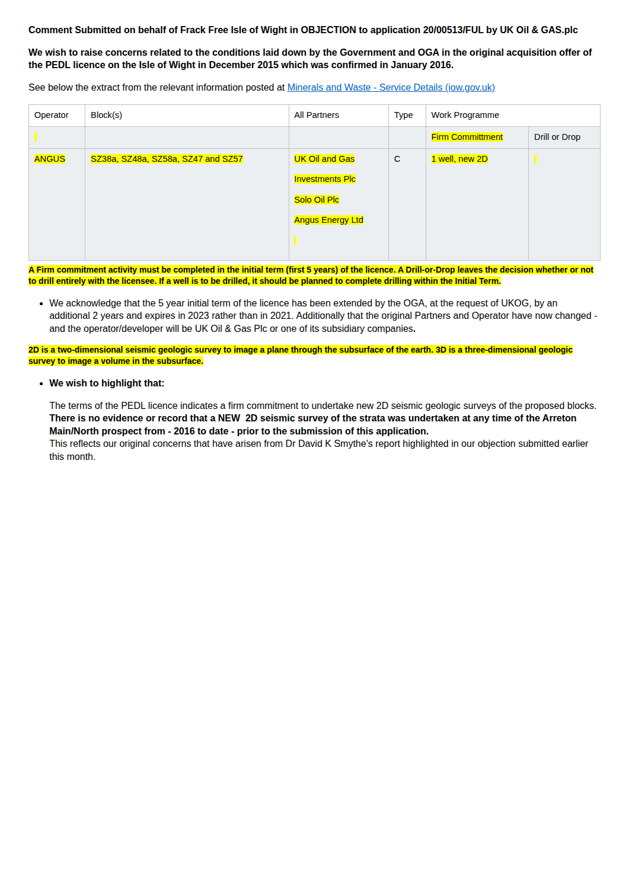Comment Submitted on behalf of Frack Free Isle of Wight in OBJECTION to application 20/00513/FUL by UK Oil & GAS.plc
We wish to raise concerns related to the conditions laid down by the Government and OGA in the original acquisition offer of the PEDL licence on the Isle of Wight in December 2015 which was confirmed in January 2016.
See below the extract from the relevant information posted at Minerals and Waste - Service Details (iow.gov.uk)
| Operator | Block(s) | All Partners | Type | Work Programme |
| | | | | Firm Committment | Drill or Drop |
| ANGUS | SZ38a, SZ48a, SZ58a, SZ47 and SZ57 | UK Oil and Gas Investments Plc Solo Oil Plc Angus Energy Ltd | C | 1 well, new 2D | |
A Firm commitment activity must be completed in the initial term (first 5 years) of the licence. A Drill-or-Drop leaves the decision whether or not to drill entirely with the licensee. If a well is to be drilled, it should be planned to complete drilling within the Initial Term.
We acknowledge that the 5 year initial term of the licence has been extended by the OGA, at the request of UKOG, by an additional 2 years and expires in 2023 rather than in 2021. Additionally that the original Partners and Operator have now changed - and the operator/developer will be UK Oil & Gas Plc or one of its subsidiary companies.
2D is a two-dimensional seismic geologic survey to image a plane through the subsurface of the earth. 3D is a three-dimensional geologic survey to image a volume in the subsurface.
We wish to highlight that:
The terms of the PEDL licence indicates a firm commitment to undertake new 2D seismic geologic surveys of the proposed blocks. There is no evidence or record that a NEW 2D seismic survey of the strata was undertaken at any time of the Arreton Main/North prospect from - 2016 to date - prior to the submission of this application.
This reflects our original concerns that have arisen from Dr David K Smythe's report highlighted in our objection submitted earlier this month.